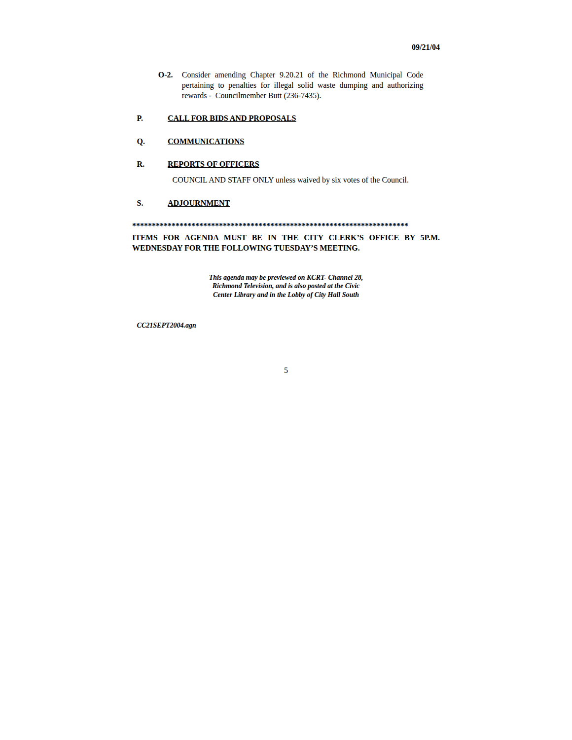09/21/04
O-2.
Consider amending Chapter 9.20.21 of the Richmond Municipal Code pertaining to penalties for illegal solid waste dumping and authorizing rewards - Councilmember Butt (236-7435).
P.
CALL FOR BIDS AND PROPOSALS
Q.
COMMUNICATIONS
R.
REPORTS OF OFFICERS
COUNCIL AND STAFF ONLY unless waived by six votes of the Council.
S.
ADJOURNMENT
**********************************************************************
ITEMS FOR AGENDA MUST BE IN THE CITY CLERK’S OFFICE BY 5P.M. WEDNESDAY FOR THE FOLLOWING TUESDAY’S MEETING.
This agenda may be previewed on KCRT- Channel 28,
Richmond Television, and is also posted at the Civic
Center Library and in the Lobby of City Hall South
CC21SEPT2004.agn
5